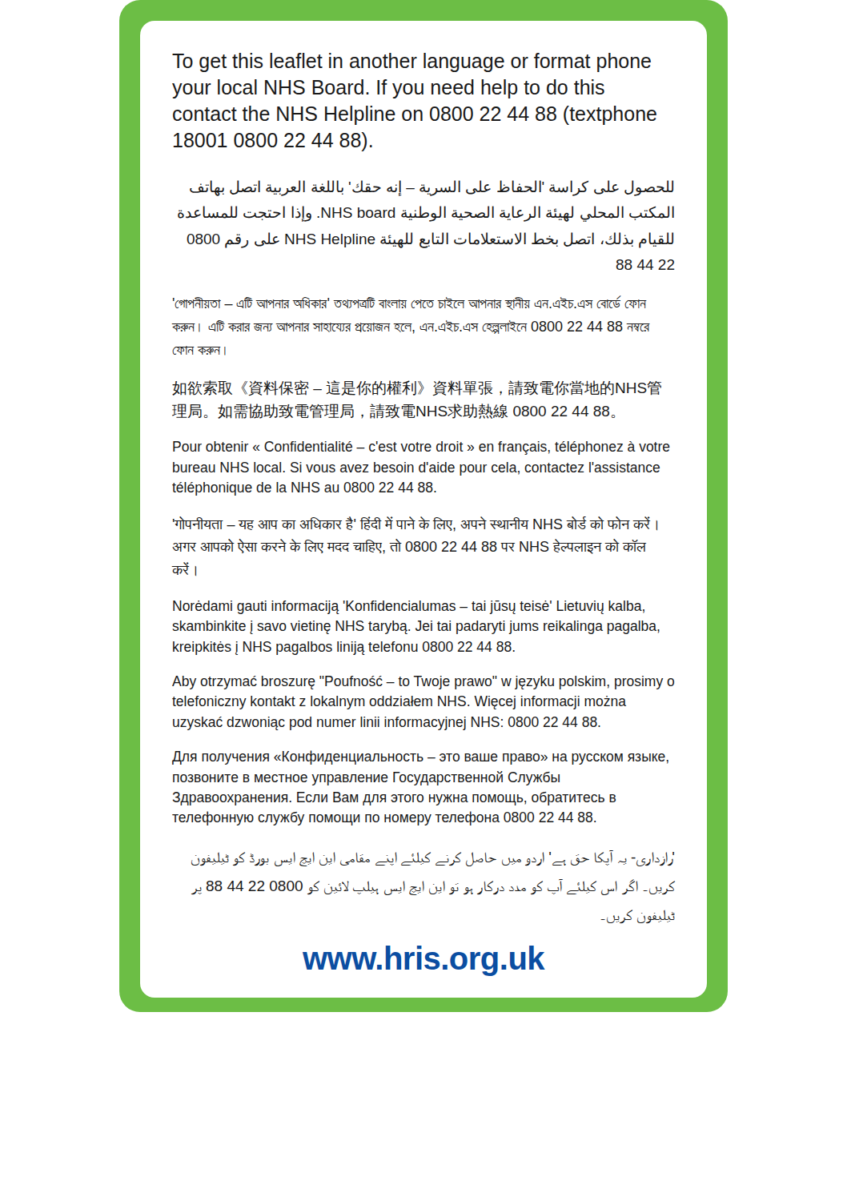To get this leaflet in another language or format phone your local NHS Board. If you need help to do this contact the NHS Helpline on 0800 22 44 88 (textphone 18001 0800 22 44 88).
للحصول على كراسة 'الحفاظ على السرية – إنه حقك' باللغة العربية اتصل بهاتف المكتب المحلي لهيئة الرعاية الصحية الوطنية NHS board. وإذا احتجت للمساعدة للقيام بذلك، اتصل بخط الاستعلامات التابع للهيئة NHS Helpline على رقم 0800 22 44 88
'গোপনীয়তা – এটি আপনার অধিকার' তথ্যপত্রটি বাংলায় পেতে চাইলে আপনার স্থানীয় এন.এইচ.এস বোর্ডে ফোন করুন। এটি করার জন্য আপনার সাহায্যের প্রয়োজন হলে, এন.এইচ.এস হেল্পলাইনে 0800 22 44 88 নম্বরে ফোন করুন।
如欲索取《資料保密 – 這是你的權利》資料單張，請致電你當地的NHS管理局。如需協助致電管理局，請致電NHS求助熱線 0800 22 44 88。
Pour obtenir « Confidentialité – c'est votre droit » en français, téléphonez à votre bureau NHS local. Si vous avez besoin d'aide pour cela, contactez l'assistance téléphonique de la NHS au 0800 22 44 88.
'गोपनीयता – यह आप का अधिकार है' हिंदी में पाने के लिए, अपने स्थानीय NHS बोर्ड को फोन करें। अगर आपको ऐसा करने के लिए मदद चाहिए, तो 0800 22 44 88 पर NHS हेल्पलाइन को कॉल करें।
Norėdami gauti informaciją 'Konfidencialumas – tai jūsų teisė' Lietuvių kalba, skambinkite į savo vietinę NHS tarybą. Jei tai padaryti jums reikalinga pagalba, kreipkitės į NHS pagalbos liniją telefonu 0800 22 44 88.
Aby otrzymać broszurę "Poufność – to Twoje prawo" w języku polskim, prosimy o telefoniczny kontakt z lokalnym oddziałem NHS. Więcej informacji można uzyskać dzwoniąc pod numer linii informacyjnej NHS: 0800 22 44 88.
Для получения «Конфиденциальность – это ваше право» на русском языке, позвоните в местное управление Государственной Службы Здравоохранения. Если Вам для этого нужна помощь, обратитесь в телефонную службу помощи по номеру телефона 0800 22 44 88.
'رازداری- یہ آپکا حق ہے' اردو میں حاصل کرنے کیلئے اپنے مقامی این ایچ ایس بورڈ کو ٹیلیفون کریں۔ اگر اس کیلئے آپ کو مدد درکار ہو تو این ایچ ایس ہیلپ لائین کو 0800 22 44 88 پر ٹیلیفون کریں۔
www.hris.org.uk